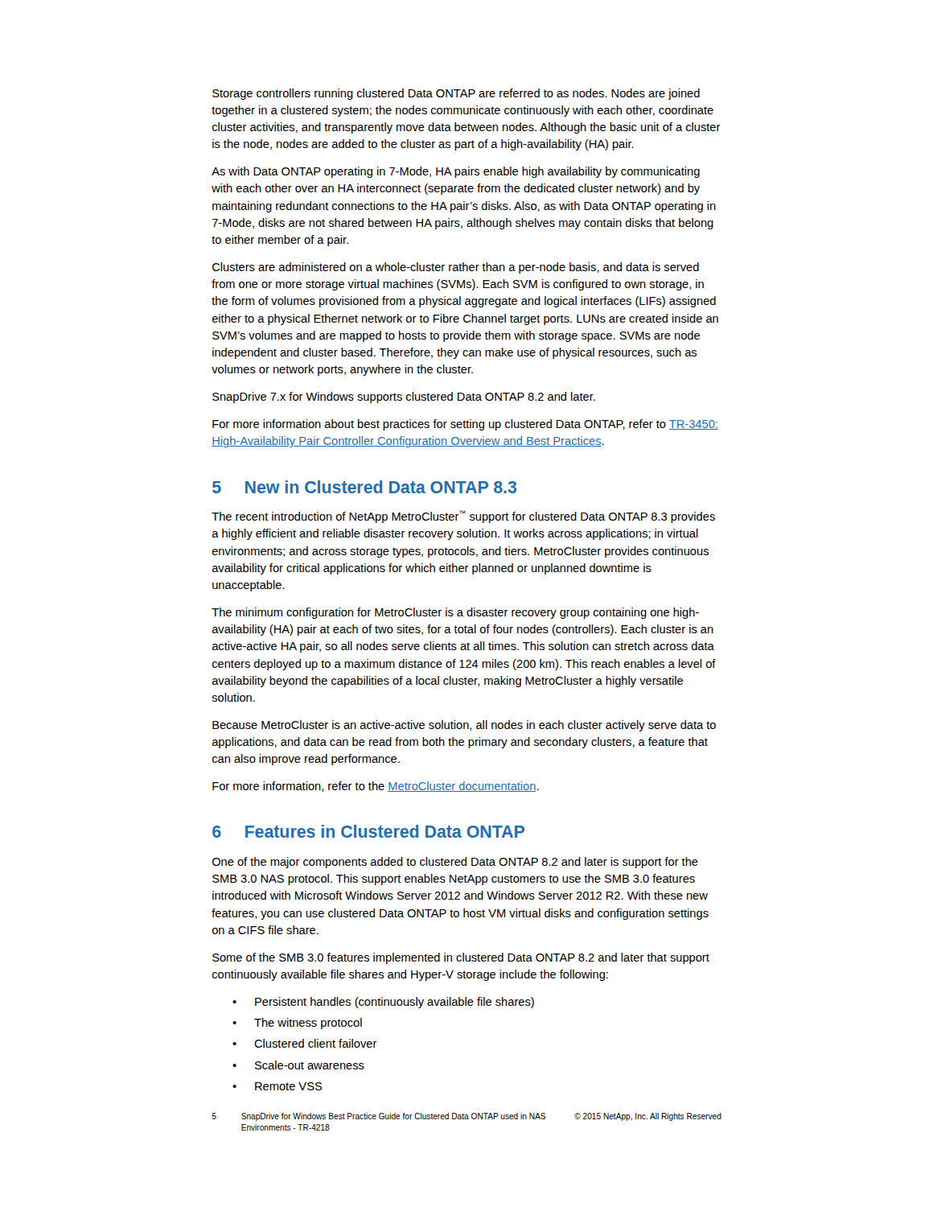Storage controllers running clustered Data ONTAP are referred to as nodes. Nodes are joined together in a clustered system; the nodes communicate continuously with each other, coordinate cluster activities, and transparently move data between nodes. Although the basic unit of a cluster is the node, nodes are added to the cluster as part of a high-availability (HA) pair.
As with Data ONTAP operating in 7-Mode, HA pairs enable high availability by communicating with each other over an HA interconnect (separate from the dedicated cluster network) and by maintaining redundant connections to the HA pair’s disks. Also, as with Data ONTAP operating in 7-Mode, disks are not shared between HA pairs, although shelves may contain disks that belong to either member of a pair.
Clusters are administered on a whole-cluster rather than a per-node basis, and data is served from one or more storage virtual machines (SVMs). Each SVM is configured to own storage, in the form of volumes provisioned from a physical aggregate and logical interfaces (LIFs) assigned either to a physical Ethernet network or to Fibre Channel target ports. LUNs are created inside an SVM’s volumes and are mapped to hosts to provide them with storage space. SVMs are node independent and cluster based. Therefore, they can make use of physical resources, such as volumes or network ports, anywhere in the cluster.
SnapDrive 7.x for Windows supports clustered Data ONTAP 8.2 and later.
For more information about best practices for setting up clustered Data ONTAP, refer to TR-3450: High-Availability Pair Controller Configuration Overview and Best Practices.
5 New in Clustered Data ONTAP 8.3
The recent introduction of NetApp MetroCluster™ support for clustered Data ONTAP 8.3 provides a highly efficient and reliable disaster recovery solution. It works across applications; in virtual environments; and across storage types, protocols, and tiers. MetroCluster provides continuous availability for critical applications for which either planned or unplanned downtime is unacceptable.
The minimum configuration for MetroCluster is a disaster recovery group containing one high-availability (HA) pair at each of two sites, for a total of four nodes (controllers). Each cluster is an active-active HA pair, so all nodes serve clients at all times. This solution can stretch across data centers deployed up to a maximum distance of 124 miles (200 km). This reach enables a level of availability beyond the capabilities of a local cluster, making MetroCluster a highly versatile solution.
Because MetroCluster is an active-active solution, all nodes in each cluster actively serve data to applications, and data can be read from both the primary and secondary clusters, a feature that can also improve read performance.
For more information, refer to the MetroCluster documentation.
6 Features in Clustered Data ONTAP
One of the major components added to clustered Data ONTAP 8.2 and later is support for the SMB 3.0 NAS protocol. This support enables NetApp customers to use the SMB 3.0 features introduced with Microsoft Windows Server 2012 and Windows Server 2012 R2. With these new features, you can use clustered Data ONTAP to host VM virtual disks and configuration settings on a CIFS file share.
Some of the SMB 3.0 features implemented in clustered Data ONTAP 8.2 and later that support continuously available file shares and Hyper-V storage include the following:
Persistent handles (continuously available file shares)
The witness protocol
Clustered client failover
Scale-out awareness
Remote VSS
5
SnapDrive for Windows Best Practice Guide for Clustered Data ONTAP used in NAS Environments - TR-4218
© 2015 NetApp, Inc. All Rights Reserved